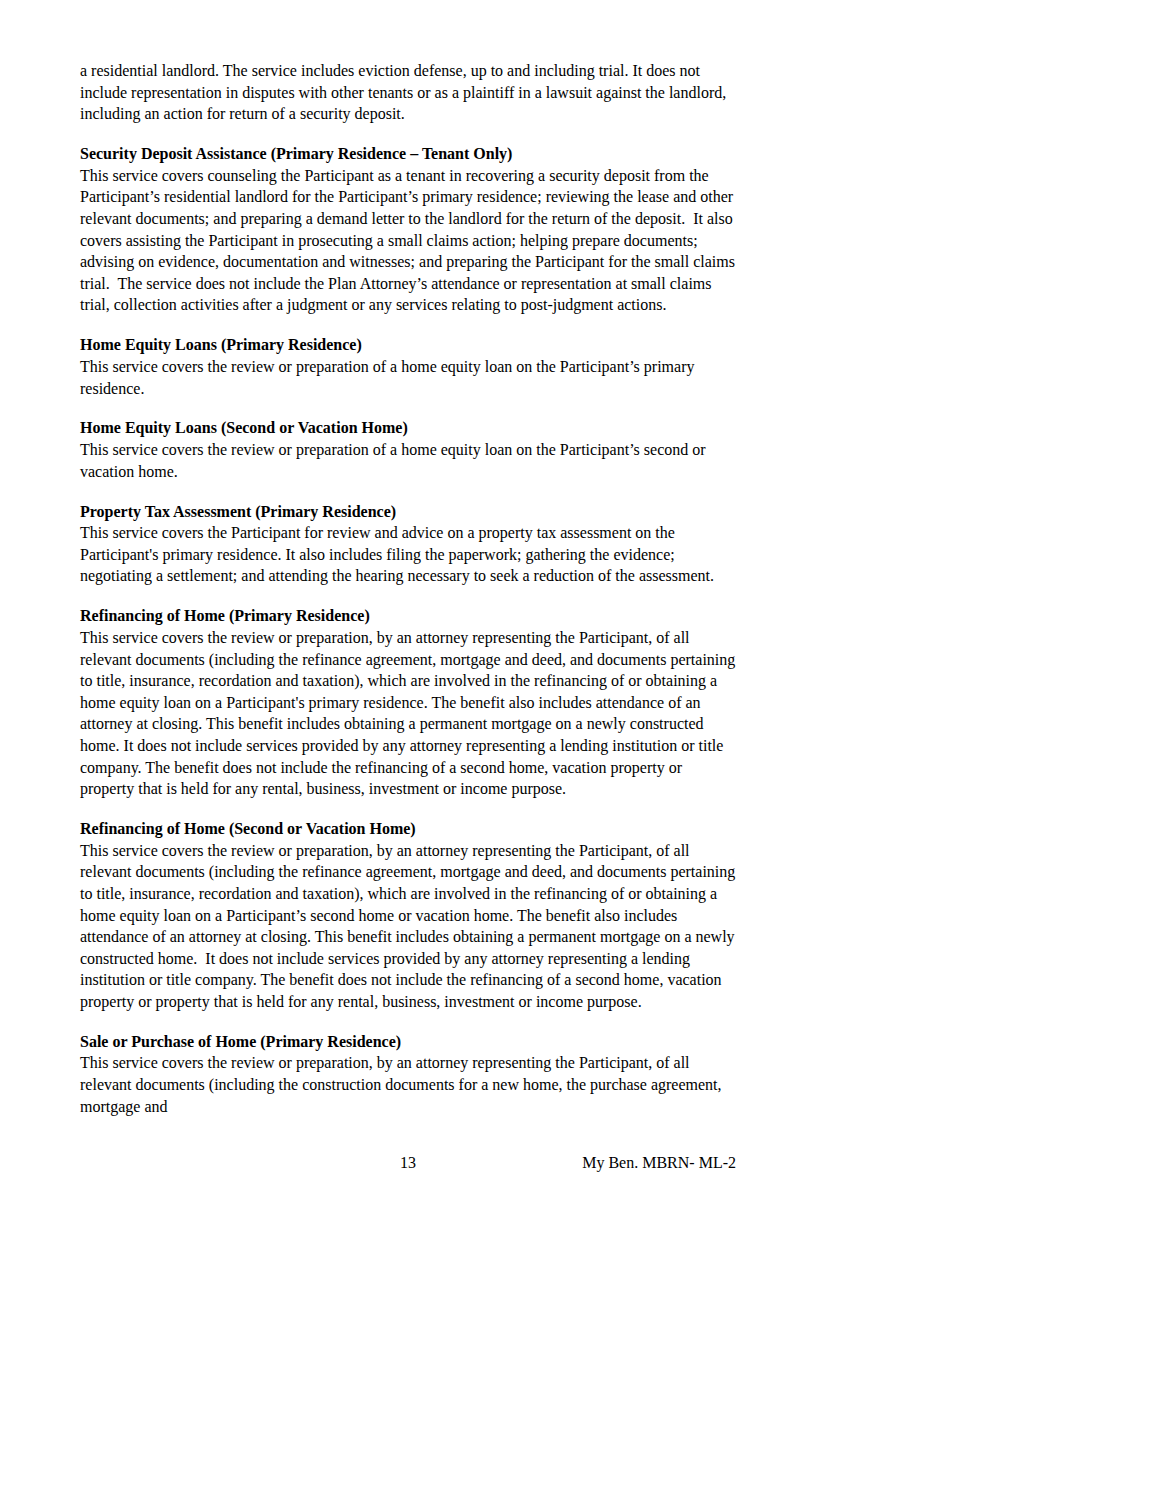a residential landlord. The service includes eviction defense, up to and including trial. It does not include representation in disputes with other tenants or as a plaintiff in a lawsuit against the landlord, including an action for return of a security deposit.
Security Deposit Assistance (Primary Residence – Tenant Only)
This service covers counseling the Participant as a tenant in recovering a security deposit from the Participant’s residential landlord for the Participant’s primary residence; reviewing the lease and other relevant documents; and preparing a demand letter to the landlord for the return of the deposit. It also covers assisting the Participant in prosecuting a small claims action; helping prepare documents; advising on evidence, documentation and witnesses; and preparing the Participant for the small claims trial. The service does not include the Plan Attorney’s attendance or representation at small claims trial, collection activities after a judgment or any services relating to post-judgment actions.
Home Equity Loans (Primary Residence)
This service covers the review or preparation of a home equity loan on the Participant’s primary residence.
Home Equity Loans (Second or Vacation Home)
This service covers the review or preparation of a home equity loan on the Participant’s second or vacation home.
Property Tax Assessment (Primary Residence)
This service covers the Participant for review and advice on a property tax assessment on the Participant's primary residence. It also includes filing the paperwork; gathering the evidence; negotiating a settlement; and attending the hearing necessary to seek a reduction of the assessment.
Refinancing of Home (Primary Residence)
This service covers the review or preparation, by an attorney representing the Participant, of all relevant documents (including the refinance agreement, mortgage and deed, and documents pertaining to title, insurance, recordation and taxation), which are involved in the refinancing of or obtaining a home equity loan on a Participant's primary residence. The benefit also includes attendance of an attorney at closing. This benefit includes obtaining a permanent mortgage on a newly constructed home. It does not include services provided by any attorney representing a lending institution or title company. The benefit does not include the refinancing of a second home, vacation property or property that is held for any rental, business, investment or income purpose.
Refinancing of Home (Second or Vacation Home)
This service covers the review or preparation, by an attorney representing the Participant, of all relevant documents (including the refinance agreement, mortgage and deed, and documents pertaining to title, insurance, recordation and taxation), which are involved in the refinancing of or obtaining a home equity loan on a Participant’s second home or vacation home. The benefit also includes attendance of an attorney at closing. This benefit includes obtaining a permanent mortgage on a newly constructed home. It does not include services provided by any attorney representing a lending institution or title company. The benefit does not include the refinancing of a second home, vacation property or property that is held for any rental, business, investment or income purpose.
Sale or Purchase of Home (Primary Residence)
This service covers the review or preparation, by an attorney representing the Participant, of all relevant documents (including the construction documents for a new home, the purchase agreement, mortgage and
13 My Ben. MBRN- ML-2